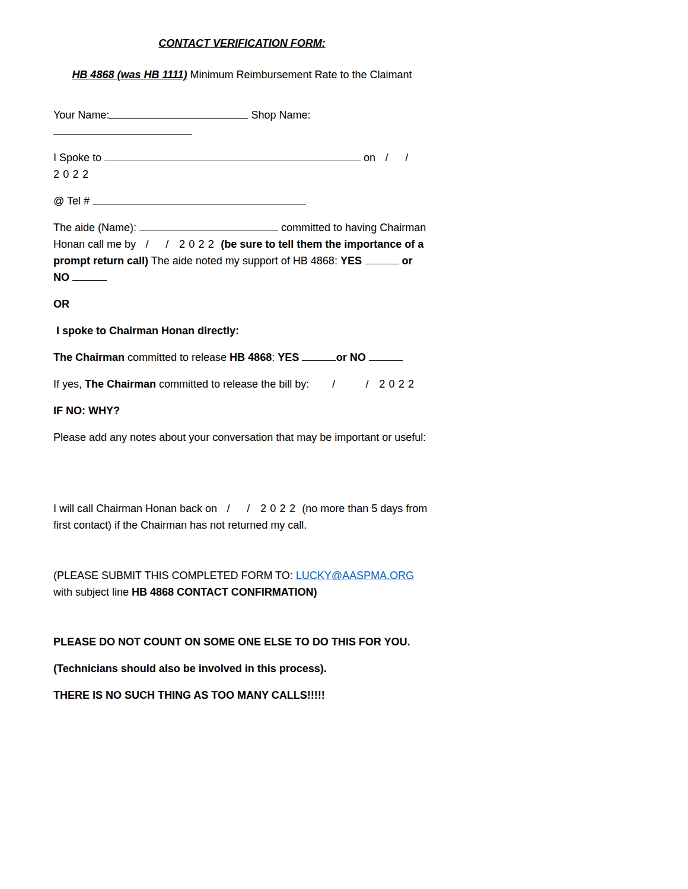CONTACT VERIFICATION FORM:
HB 4868 (was HB 1111) Minimum Reimbursement Rate to the Claimant
Your Name: Shop Name:
I Spoke to on / / 2022
@ Tel #
The aide (Name): committed to having Chairman Honan call me by / / 2022 (be sure to tell them the importance of a prompt return call) The aide noted my support of HB 4868: YES or NO
OR
I spoke to Chairman Honan directly:
The Chairman committed to release HB 4868: YES or NO
If yes, The Chairman committed to release the bill by: / / 2022
IF NO: WHY?
Please add any notes about your conversation that may be important or useful:
I will call Chairman Honan back on / / 2022 (no more than 5 days from first contact) if the Chairman has not returned my call.
(PLEASE SUBMIT THIS COMPLETED FORM TO: LUCKY@AASPMA.ORG with subject line HB 4868 CONTACT CONFIRMATION)
PLEASE DO NOT COUNT ON SOME ONE ELSE TO DO THIS FOR YOU.
(Technicians should also be involved in this process).
THERE IS NO SUCH THING AS TOO MANY CALLS!!!!!